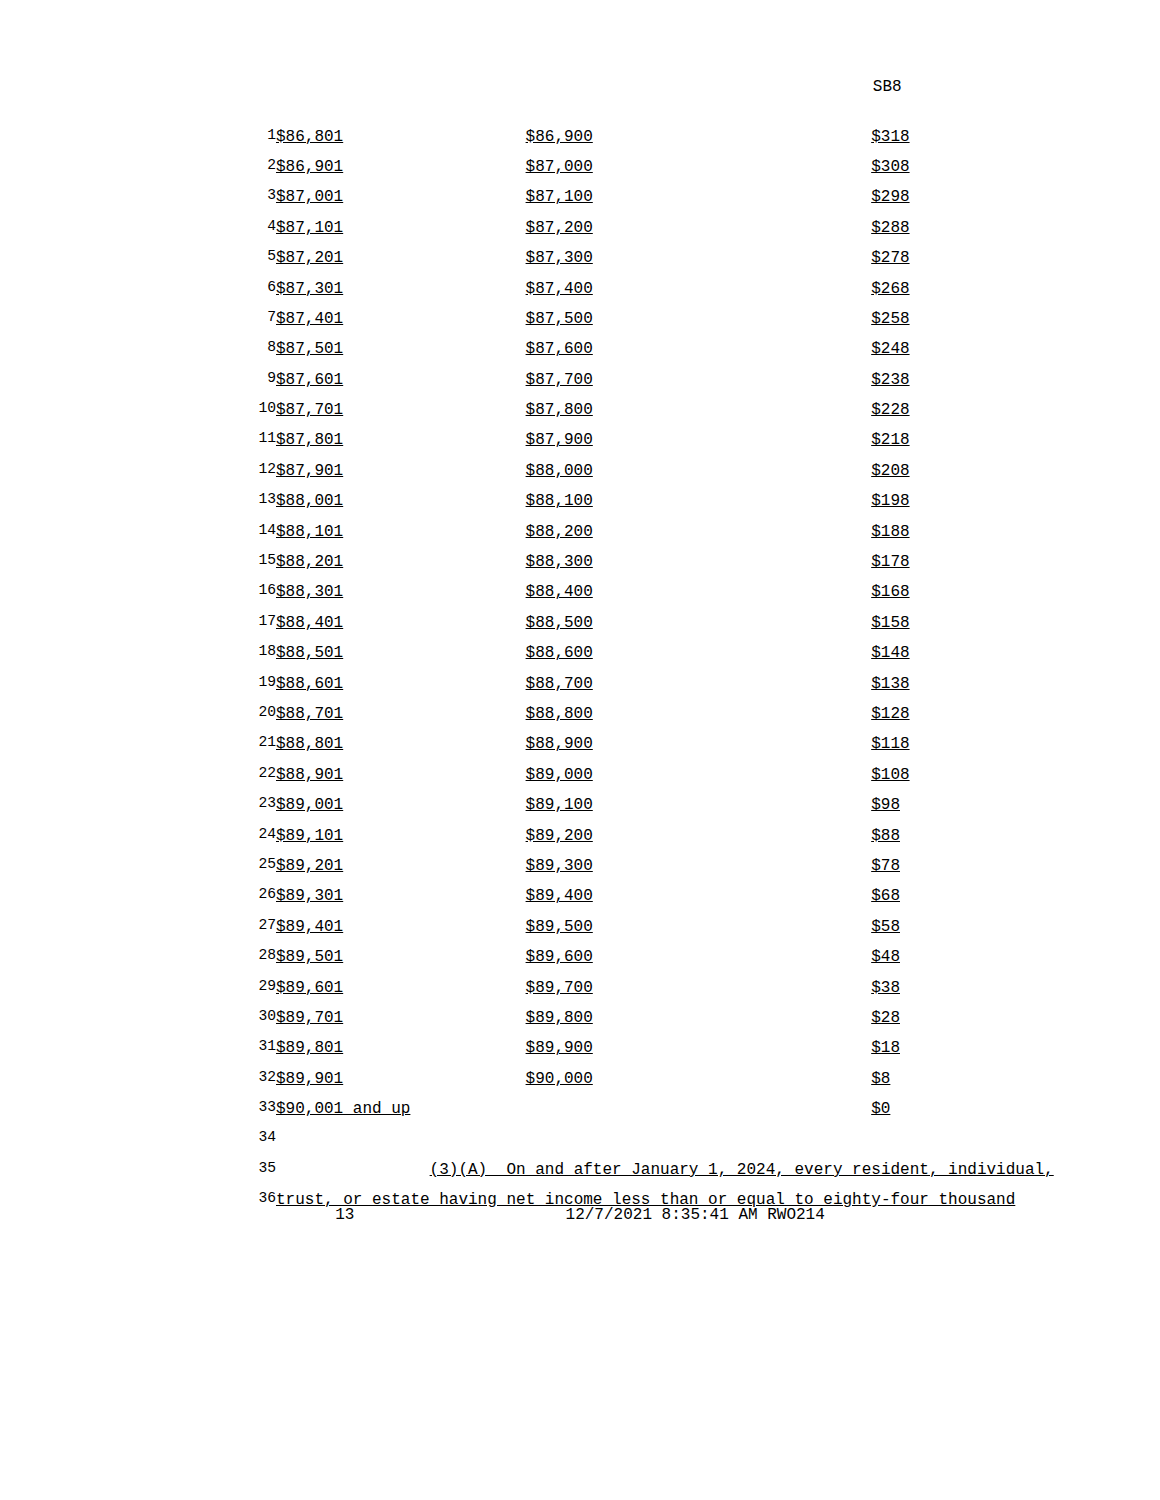SB8
| 1 | $86,801 | $86,900 | $318 |
| 2 | $86,901 | $87,000 | $308 |
| 3 | $87,001 | $87,100 | $298 |
| 4 | $87,101 | $87,200 | $288 |
| 5 | $87,201 | $87,300 | $278 |
| 6 | $87,301 | $87,400 | $268 |
| 7 | $87,401 | $87,500 | $258 |
| 8 | $87,501 | $87,600 | $248 |
| 9 | $87,601 | $87,700 | $238 |
| 10 | $87,701 | $87,800 | $228 |
| 11 | $87,801 | $87,900 | $218 |
| 12 | $87,901 | $88,000 | $208 |
| 13 | $88,001 | $88,100 | $198 |
| 14 | $88,101 | $88,200 | $188 |
| 15 | $88,201 | $88,300 | $178 |
| 16 | $88,301 | $88,400 | $168 |
| 17 | $88,401 | $88,500 | $158 |
| 18 | $88,501 | $88,600 | $148 |
| 19 | $88,601 | $88,700 | $138 |
| 20 | $88,701 | $88,800 | $128 |
| 21 | $88,801 | $88,900 | $118 |
| 22 | $88,901 | $89,000 | $108 |
| 23 | $89,001 | $89,100 | $98 |
| 24 | $89,101 | $89,200 | $88 |
| 25 | $89,201 | $89,300 | $78 |
| 26 | $89,301 | $89,400 | $68 |
| 27 | $89,401 | $89,500 | $58 |
| 28 | $89,501 | $89,600 | $48 |
| 29 | $89,601 | $89,700 | $38 |
| 30 | $89,701 | $89,800 | $28 |
| 31 | $89,801 | $89,900 | $18 |
| 32 | $89,901 | $90,000 | $8 |
| 33 | $90,001 and up | | $0 |
| 34 | |
| 35 | (3)(A) On and after January 1, 2024, every resident, individual, |
| 36 | trust, or estate having net income less than or equal to eighty-four thousand |
13 12/7/2021 8:35:41 AM RWO214